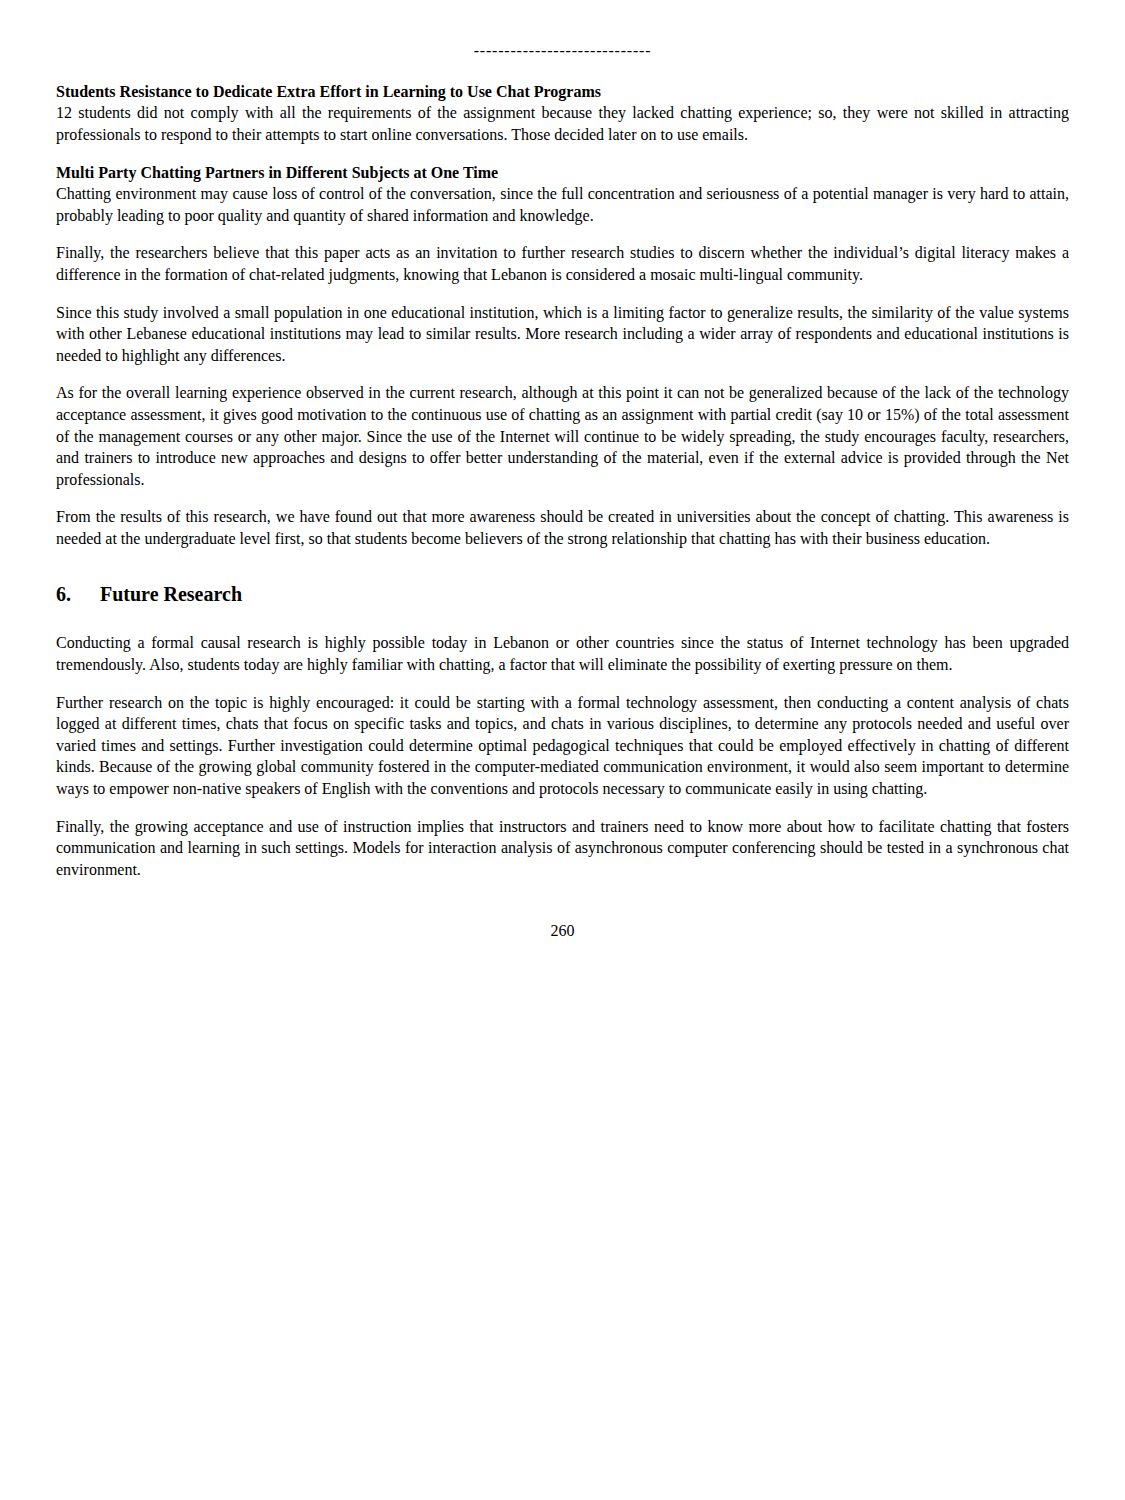-----------------------------
Students Resistance to Dedicate Extra Effort in Learning to Use Chat Programs
12 students did not comply with all the requirements of the assignment because they lacked chatting experience; so, they were not skilled in attracting professionals to respond to their attempts to start online conversations. Those decided later on to use emails.
Multi Party Chatting Partners in Different Subjects at One Time
Chatting environment may cause loss of control of the conversation, since the full concentration and seriousness of a potential manager is very hard to attain, probably leading to poor quality and quantity of shared information and knowledge.
Finally, the researchers believe that this paper acts as an invitation to further research studies to discern whether the individual’s digital literacy makes a difference in the formation of chat-related judgments, knowing that Lebanon is considered a mosaic multi-lingual community.
Since this study involved a small population in one educational institution, which is a limiting factor to generalize results, the similarity of the value systems with other Lebanese educational institutions may lead to similar results. More research including a wider array of respondents and educational institutions is needed to highlight any differences.
As for the overall learning experience observed in the current research, although at this point it can not be generalized because of the lack of the technology acceptance assessment, it gives good motivation to the continuous use of chatting as an assignment with partial credit (say 10 or 15%) of the total assessment of the management courses or any other major. Since the use of the Internet will continue to be widely spreading, the study encourages faculty, researchers, and trainers to introduce new approaches and designs to offer better understanding of the material, even if the external advice is provided through the Net professionals.
From the results of this research, we have found out that more awareness should be created in universities about the concept of chatting. This awareness is needed at the undergraduate level first, so that students become believers of the strong relationship that chatting has with their business education.
6. Future Research
Conducting a formal causal research is highly possible today in Lebanon or other countries since the status of Internet technology has been upgraded tremendously. Also, students today are highly familiar with chatting, a factor that will eliminate the possibility of exerting pressure on them.
Further research on the topic is highly encouraged: it could be starting with a formal technology assessment, then conducting a content analysis of chats logged at different times, chats that focus on specific tasks and topics, and chats in various disciplines, to determine any protocols needed and useful over varied times and settings. Further investigation could determine optimal pedagogical techniques that could be employed effectively in chatting of different kinds. Because of the growing global community fostered in the computer-mediated communication environment, it would also seem important to determine ways to empower non-native speakers of English with the conventions and protocols necessary to communicate easily in using chatting.
Finally, the growing acceptance and use of instruction implies that instructors and trainers need to know more about how to facilitate chatting that fosters communication and learning in such settings. Models for interaction analysis of asynchronous computer conferencing should be tested in a synchronous chat environment.
260